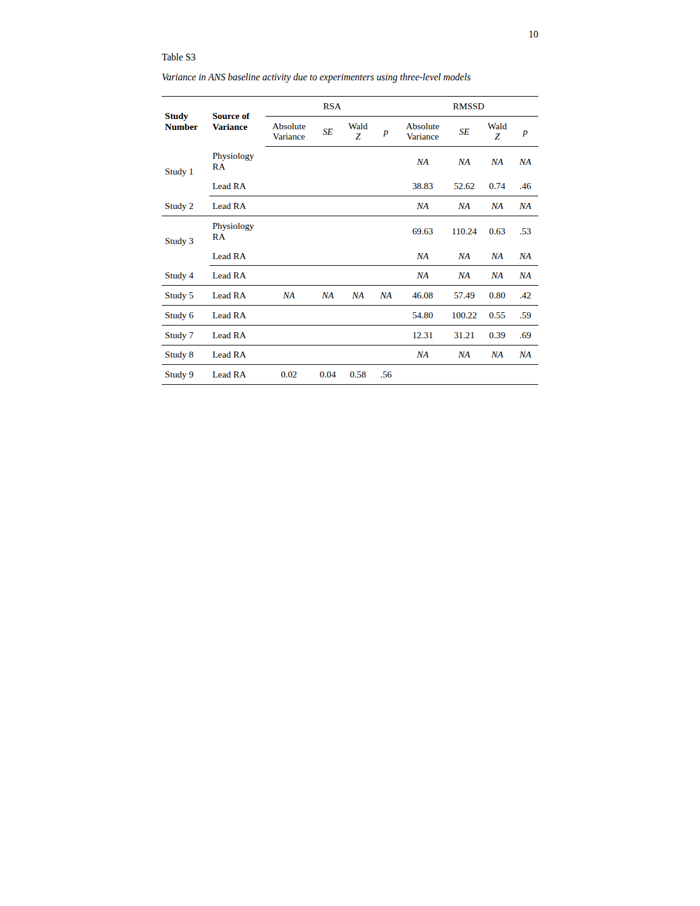10
Table S3
Variance in ANS baseline activity due to experimenters using three-level models
| Study Number | Source of Variance | RSA | RMSSD |
| --- | --- | --- | --- |
| Absolute Variance | SE | Wald Z | p | Absolute Variance | SE | Wald Z | p |
| Study 1 | Physiology RA | | | | | NA | NA | NA | NA |
| Lead RA | | | | | 38.83 | 52.62 | 0.74 | .46 |
| Study 2 | Lead RA | | | | | NA | NA | NA | NA |
| Study 3 | Physiology RA | | | | | 69.63 | 110.24 | 0.63 | .53 |
| Lead RA | | | | | NA | NA | NA | NA |
| Study 4 | Lead RA | | | | | NA | NA | NA | NA |
| Study 5 | Lead RA | NA | NA | NA | NA | 46.08 | 57.49 | 0.80 | .42 |
| Study 6 | Lead RA | | | | | 54.80 | 100.22 | 0.55 | .59 |
| Study 7 | Lead RA | | | | | 12.31 | 31.21 | 0.39 | .69 |
| Study 8 | Lead RA | | | | | NA | NA | NA | NA |
| Study 9 | Lead RA | 0.02 | 0.04 | 0.58 | .56 | | | | |